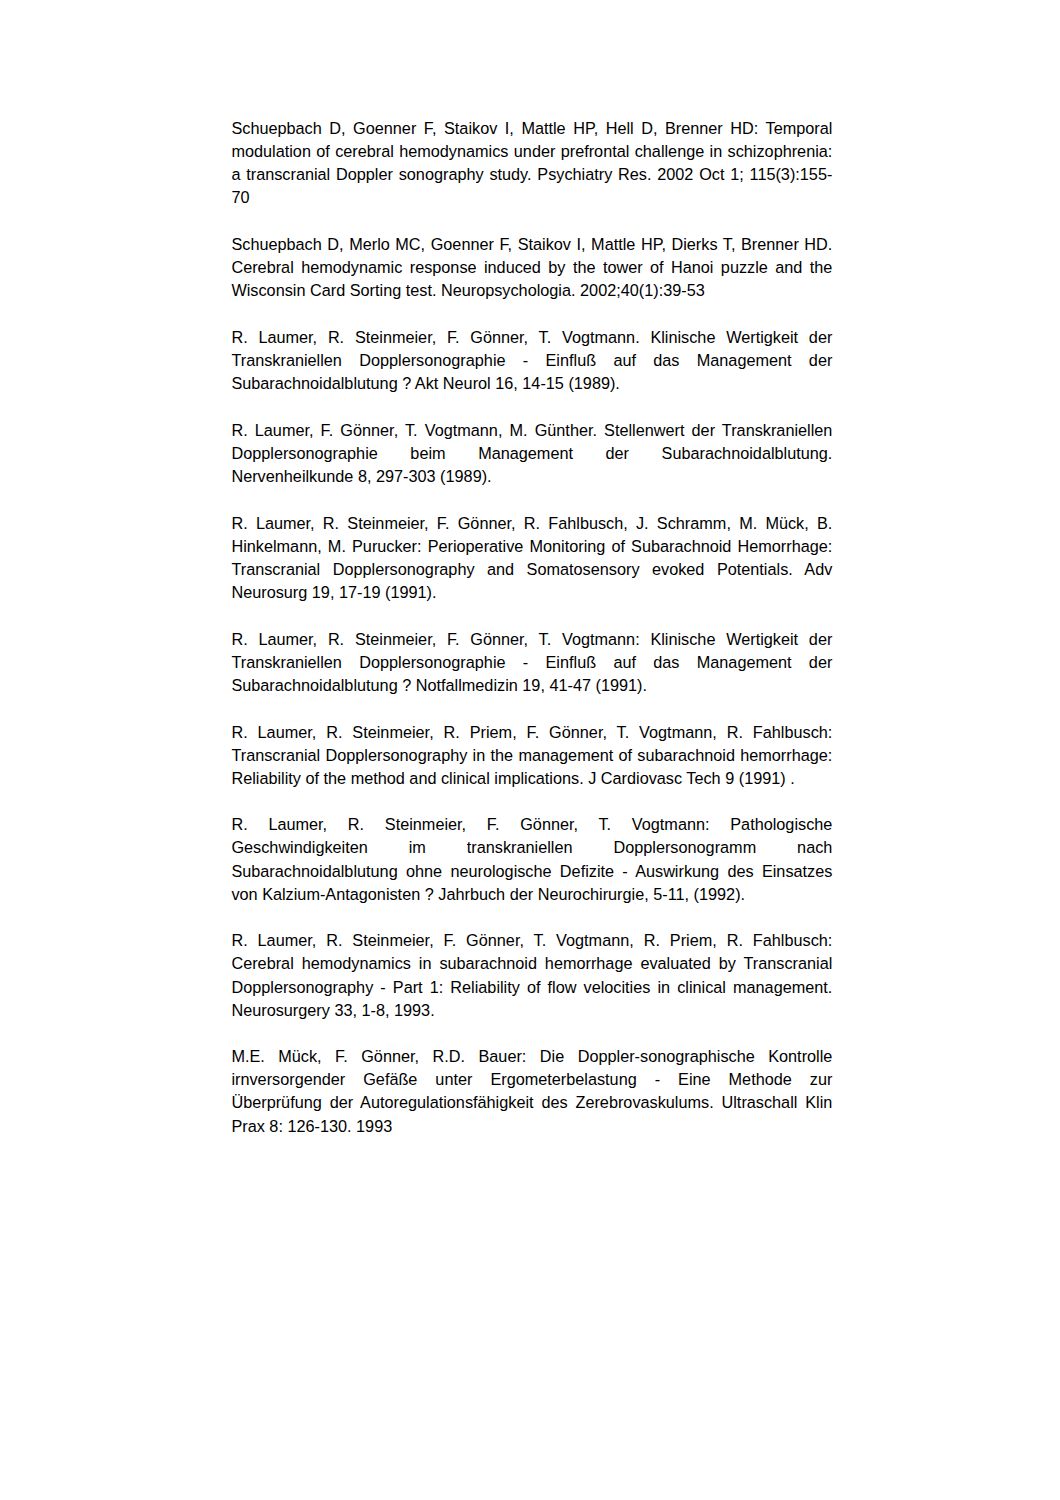Schuepbach D, Goenner F, Staikov I, Mattle HP, Hell D, Brenner HD: Temporal modulation of cerebral hemodynamics under prefrontal challenge in schizophrenia: a transcranial Doppler sonography study. Psychiatry Res. 2002 Oct 1; 115(3):155-70
Schuepbach D, Merlo MC, Goenner F, Staikov I, Mattle HP, Dierks T, Brenner HD. Cerebral hemodynamic response induced by the tower of Hanoi puzzle and the Wisconsin Card Sorting test. Neuropsychologia. 2002;40(1):39-53
R. Laumer, R. Steinmeier, F. Gönner, T. Vogtmann. Klinische Wertigkeit der Transkraniellen Dopplersonographie - Einfluß auf das Management der Subarachnoidalblutung ? Akt Neurol 16, 14-15 (1989).
R. Laumer, F. Gönner, T. Vogtmann, M. Günther. Stellenwert der Transkraniellen Dopplersonographie beim Management der Subarachnoidalblutung. Nervenheilkunde 8, 297-303 (1989).
R. Laumer, R. Steinmeier, F. Gönner, R. Fahlbusch, J. Schramm, M. Mück, B. Hinkelmann, M. Purucker: Perioperative Monitoring of Subarachnoid Hemorrhage: Transcranial Dopplersonography and Somatosensory evoked Potentials. Adv Neurosurg 19, 17-19 (1991).
R. Laumer, R. Steinmeier, F. Gönner, T. Vogtmann: Klinische Wertigkeit der Transkraniellen Dopplersonographie - Einfluß auf das Management der Subarachnoidalblutung ? Notfallmedizin 19, 41-47 (1991).
R. Laumer, R. Steinmeier, R. Priem, F. Gönner, T. Vogtmann, R. Fahlbusch: Transcranial Dopplersonography in the management of subarachnoid hemorrhage: Reliability of the method and clinical implications. J Cardiovasc Tech 9 (1991) .
R. Laumer, R. Steinmeier, F. Gönner, T. Vogtmann: Pathologische Geschwindigkeiten im transkraniellen Dopplersonogramm nach Subarachnoidalblutung ohne neurologische Defizite - Auswirkung des Einsatzes von Kalzium-Antagonisten ? Jahrbuch der Neurochirurgie, 5-11, (1992).
R. Laumer, R. Steinmeier, F. Gönner, T. Vogtmann, R. Priem, R. Fahlbusch: Cerebral hemodynamics in subarachnoid hemorrhage evaluated by Transcranial Dopplersonography - Part 1: Reliability of flow velocities in clinical management. Neurosurgery 33, 1-8, 1993.
M.E. Mück, F. Gönner, R.D. Bauer: Die Doppler-sonographische Kontrolle irnversorgender Gefäße unter Ergometerbelastung - Eine Methode zur Überprüfung der Autoregulationsfähigkeit des Zerebrovaskulums. Ultraschall Klin Prax 8: 126-130. 1993